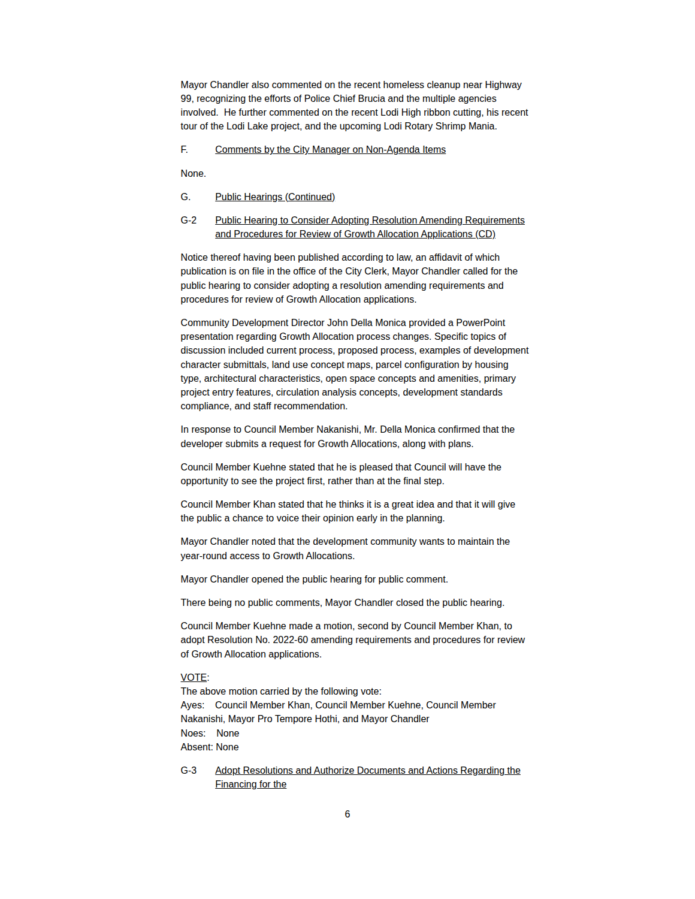Mayor Chandler also commented on the recent homeless cleanup near Highway 99, recognizing the efforts of Police Chief Brucia and the multiple agencies involved. He further commented on the recent Lodi High ribbon cutting, his recent tour of the Lodi Lake project, and the upcoming Lodi Rotary Shrimp Mania.
F.
Comments by the City Manager on Non-Agenda Items
None.
G.
Public Hearings (Continued)
G-2
Public Hearing to Consider Adopting Resolution Amending Requirements and Procedures for Review of Growth Allocation Applications (CD)
Notice thereof having been published according to law, an affidavit of which publication is on file in the office of the City Clerk, Mayor Chandler called for the public hearing to consider adopting a resolution amending requirements and procedures for review of Growth Allocation applications.
Community Development Director John Della Monica provided a PowerPoint presentation regarding Growth Allocation process changes. Specific topics of discussion included current process, proposed process, examples of development character submittals, land use concept maps, parcel configuration by housing type, architectural characteristics, open space concepts and amenities, primary project entry features, circulation analysis concepts, development standards compliance, and staff recommendation.
In response to Council Member Nakanishi, Mr. Della Monica confirmed that the developer submits a request for Growth Allocations, along with plans.
Council Member Kuehne stated that he is pleased that Council will have the opportunity to see the project first, rather than at the final step.
Council Member Khan stated that he thinks it is a great idea and that it will give the public a chance to voice their opinion early in the planning.
Mayor Chandler noted that the development community wants to maintain the year-round access to Growth Allocations.
Mayor Chandler opened the public hearing for public comment.
There being no public comments, Mayor Chandler closed the public hearing.
Council Member Kuehne made a motion, second by Council Member Khan, to adopt Resolution No. 2022-60 amending requirements and procedures for review of Growth Allocation applications.
VOTE:
The above motion carried by the following vote:
Ayes: Council Member Khan, Council Member Kuehne, Council Member Nakanishi, Mayor Pro Tempore Hothi, and Mayor Chandler
Noes: None
Absent: None
G-3
Adopt Resolutions and Authorize Documents and Actions Regarding the Financing for the
6